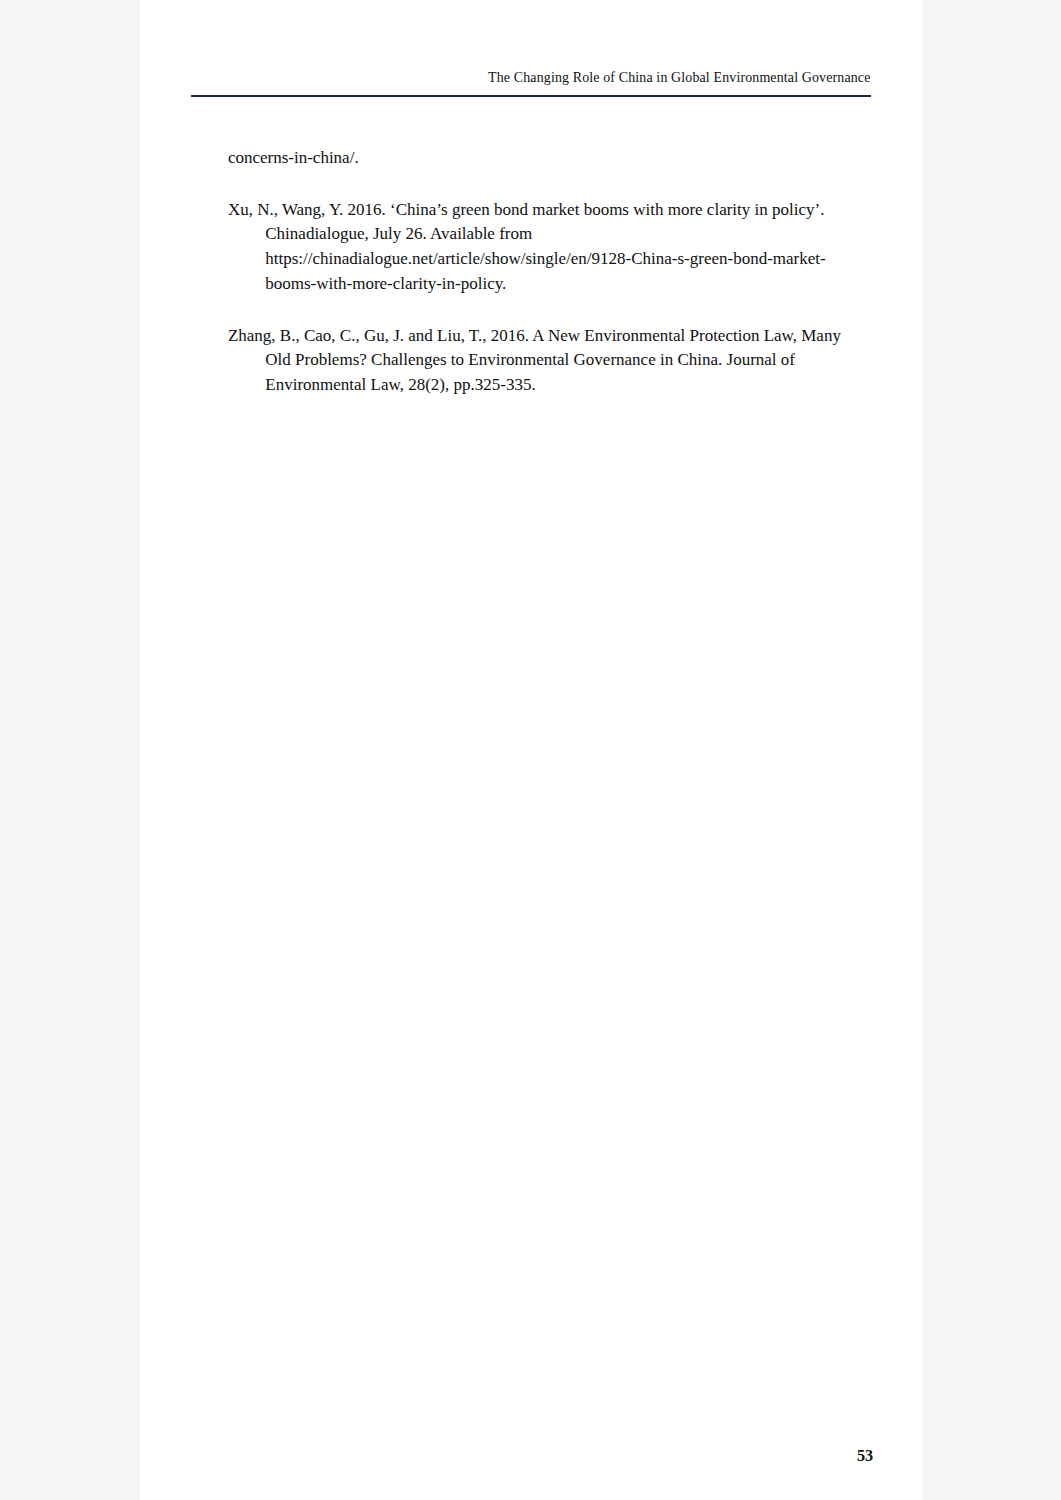The Changing Role of China in Global Environmental Governance
concerns-in-china/.
Xu, N., Wang, Y. 2016. ‘China’s green bond market booms with more clarity in policy’. Chinadialogue, July 26. Available from https://chinadialogue.net/article/show/single/en/9128-China-s-green-bond-market-booms-with-more-clarity-in-policy.
Zhang, B., Cao, C., Gu, J. and Liu, T., 2016. A New Environmental Protection Law, Many Old Problems? Challenges to Environmental Governance in China. Journal of Environmental Law, 28(2), pp.325-335.
53